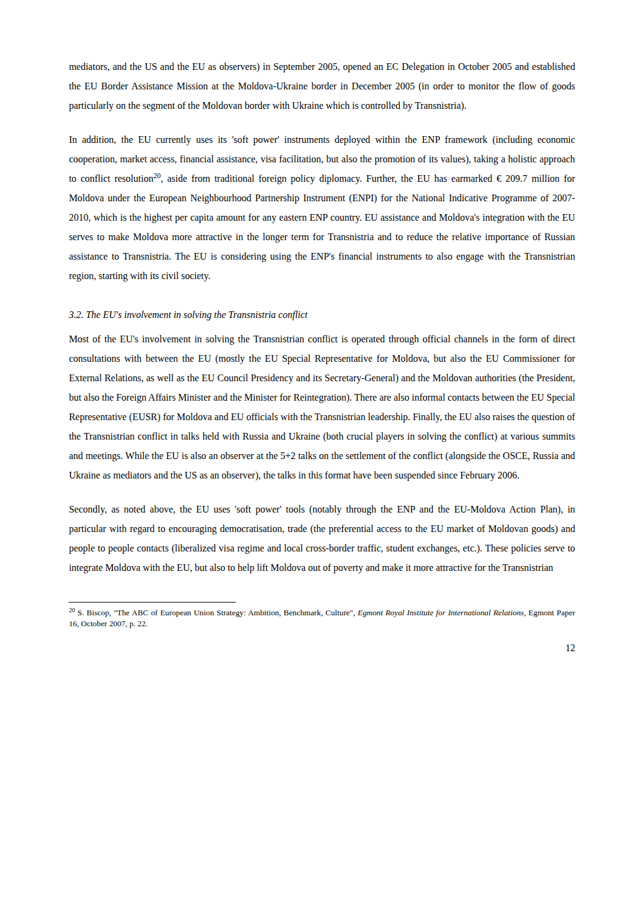mediators, and the US and the EU as observers) in September 2005, opened an EC Delegation in October 2005 and established the EU Border Assistance Mission at the Moldova-Ukraine border in December 2005 (in order to monitor the flow of goods particularly on the segment of the Moldovan border with Ukraine which is controlled by Transnistria).
In addition, the EU currently uses its 'soft power' instruments deployed within the ENP framework (including economic cooperation, market access, financial assistance, visa facilitation, but also the promotion of its values), taking a holistic approach to conflict resolution20, aside from traditional foreign policy diplomacy. Further, the EU has earmarked € 209.7 million for Moldova under the European Neighbourhood Partnership Instrument (ENPI) for the National Indicative Programme of 2007-2010, which is the highest per capita amount for any eastern ENP country. EU assistance and Moldova's integration with the EU serves to make Moldova more attractive in the longer term for Transnistria and to reduce the relative importance of Russian assistance to Transnistria. The EU is considering using the ENP's financial instruments to also engage with the Transnistrian region, starting with its civil society.
3.2. The EU's involvement in solving the Transnistria conflict
Most of the EU's involvement in solving the Transnistrian conflict is operated through official channels in the form of direct consultations with between the EU (mostly the EU Special Representative for Moldova, but also the EU Commissioner for External Relations, as well as the EU Council Presidency and its Secretary-General) and the Moldovan authorities (the President, but also the Foreign Affairs Minister and the Minister for Reintegration). There are also informal contacts between the EU Special Representative (EUSR) for Moldova and EU officials with the Transnistrian leadership. Finally, the EU also raises the question of the Transnistrian conflict in talks held with Russia and Ukraine (both crucial players in solving the conflict) at various summits and meetings. While the EU is also an observer at the 5+2 talks on the settlement of the conflict (alongside the OSCE, Russia and Ukraine as mediators and the US as an observer), the talks in this format have been suspended since February 2006.
Secondly, as noted above, the EU uses 'soft power' tools (notably through the ENP and the EU-Moldova Action Plan), in particular with regard to encouraging democratisation, trade (the preferential access to the EU market of Moldovan goods) and people to people contacts (liberalized visa regime and local cross-border traffic, student exchanges, etc.). These policies serve to integrate Moldova with the EU, but also to help lift Moldova out of poverty and make it more attractive for the Transnistrian
20 S. Biscop, "The ABC of European Union Strategy: Ambition, Benchmark, Culture", Egmont Royal Institute for International Relations, Egmont Paper 16, October 2007, p. 22.
12